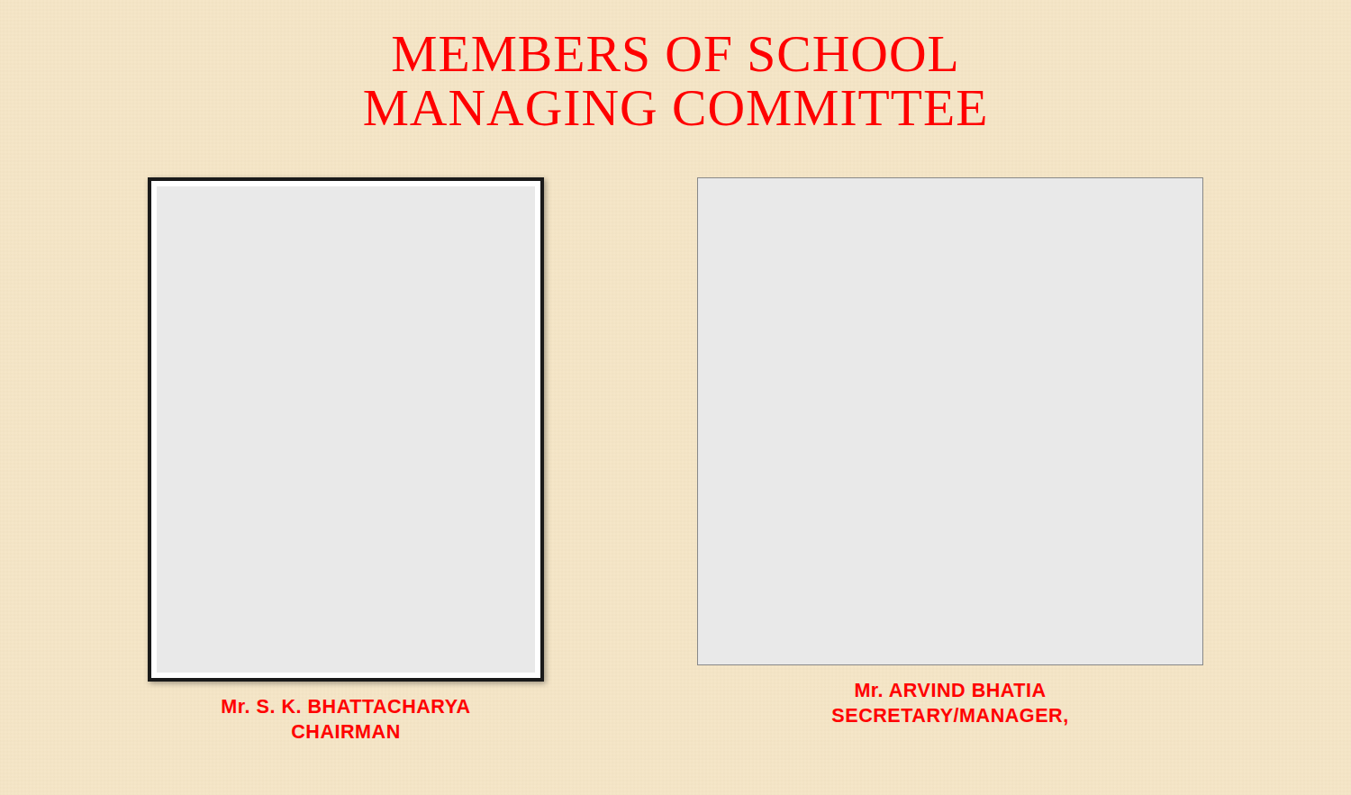Members of School
Managing Committee
Mr. S. K. BHATTACHARYA CHAIRMAN
Mr. ARVIND BHATIA SECRETARY/MANAGER,